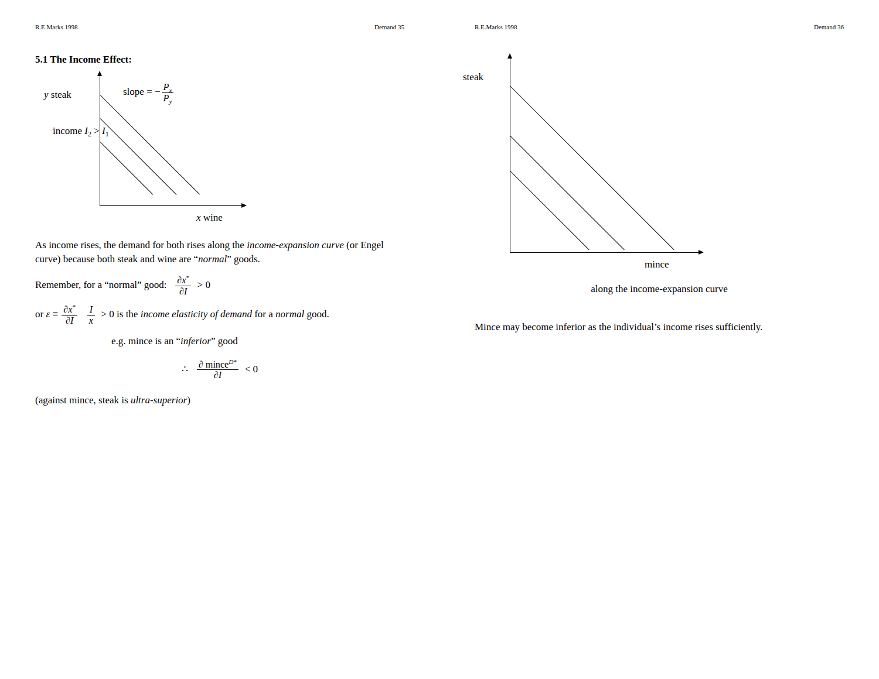R.E.Marks 1998 Demand 35
5.1 The Income Effect:
y steak
x wine
slope = −Px Py
income I2 > I1
As income rises, the demand for both rises along the income-expansion curve (or Engel curve) because both steak and wine are “normal” goods.
Remember, for a “normal” good: ∂x*∂I > 0
or ε ≡ ∂x*∂I Ix > 0 is the income elasticity of demand for a normal good.
e.g. mince is an “inferior” good
∴ ∂ minceD*∂I < 0
(against mince, steak is ultra-superior)
R.E.Marks 1998 Demand 36
steak
mince
along the income-expansion curve
Mince may become inferior as the individual’s income rises sufficiently.